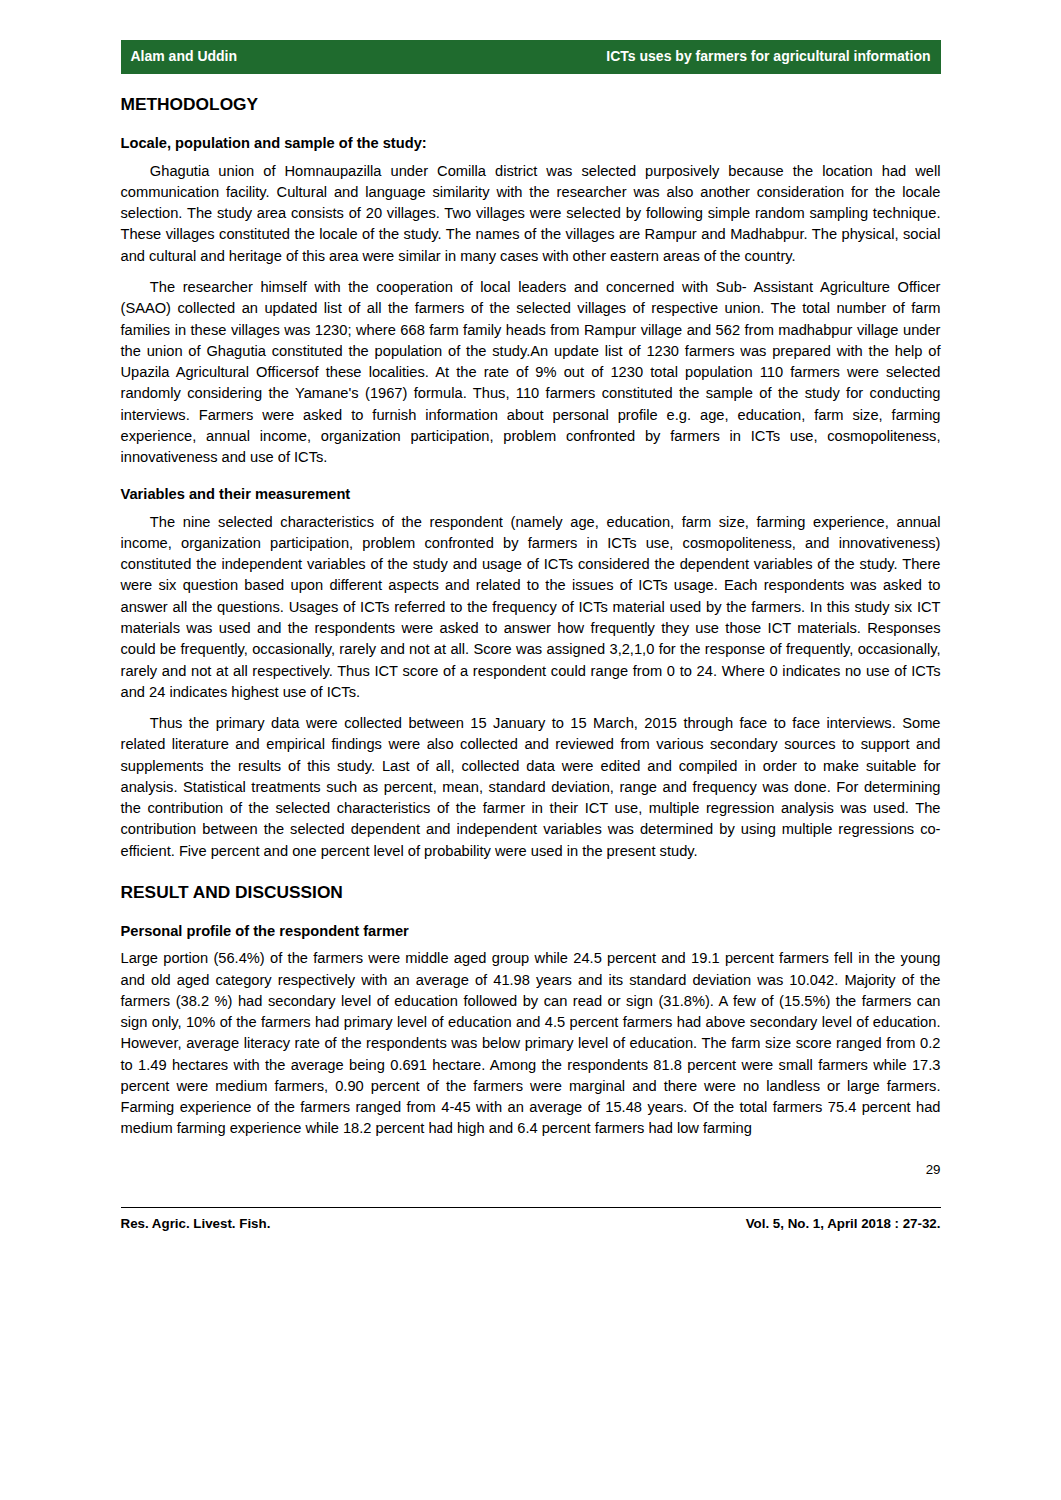Alam and Uddin ICTs uses by farmers for agricultural information
METHODOLOGY
Locale, population and sample of the study:
Ghagutia union of Homnaupazilla under Comilla district was selected purposively because the location had well communication facility. Cultural and language similarity with the researcher was also another consideration for the locale selection. The study area consists of 20 villages. Two villages were selected by following simple random sampling technique. These villages constituted the locale of the study. The names of the villages are Rampur and Madhabpur. The physical, social and cultural and heritage of this area were similar in many cases with other eastern areas of the country.
The researcher himself with the cooperation of local leaders and concerned with Sub- Assistant Agriculture Officer (SAAO) collected an updated list of all the farmers of the selected villages of respective union. The total number of farm families in these villages was 1230; where 668 farm family heads from Rampur village and 562 from madhabpur village under the union of Ghagutia constituted the population of the study.An update list of 1230 farmers was prepared with the help of Upazila Agricultural Officersof these localities. At the rate of 9% out of 1230 total population 110 farmers were selected randomly considering the Yamane's (1967) formula. Thus, 110 farmers constituted the sample of the study for conducting interviews. Farmers were asked to furnish information about personal profile e.g. age, education, farm size, farming experience, annual income, organization participation, problem confronted by farmers in ICTs use, cosmopoliteness, innovativeness and use of ICTs.
Variables and their measurement
The nine selected characteristics of the respondent (namely age, education, farm size, farming experience, annual income, organization participation, problem confronted by farmers in ICTs use, cosmopoliteness, and innovativeness) constituted the independent variables of the study and usage of ICTs considered the dependent variables of the study. There were six question based upon different aspects and related to the issues of ICTs usage. Each respondents was asked to answer all the questions. Usages of ICTs referred to the frequency of ICTs material used by the farmers. In this study six ICT materials was used and the respondents were asked to answer how frequently they use those ICT materials. Responses could be frequently, occasionally, rarely and not at all. Score was assigned 3,2,1,0 for the response of frequently, occasionally, rarely and not at all respectively. Thus ICT score of a respondent could range from 0 to 24. Where 0 indicates no use of ICTs and 24 indicates highest use of ICTs.
Thus the primary data were collected between 15 January to 15 March, 2015 through face to face interviews. Some related literature and empirical findings were also collected and reviewed from various secondary sources to support and supplements the results of this study. Last of all, collected data were edited and compiled in order to make suitable for analysis. Statistical treatments such as percent, mean, standard deviation, range and frequency was done. For determining the contribution of the selected characteristics of the farmer in their ICT use, multiple regression analysis was used. The contribution between the selected dependent and independent variables was determined by using multiple regressions co-efficient. Five percent and one percent level of probability were used in the present study.
RESULT AND DISCUSSION
Personal profile of the respondent farmer
Large portion (56.4%) of the farmers were middle aged group while 24.5 percent and 19.1 percent farmers fell in the young and old aged category respectively with an average of 41.98 years and its standard deviation was 10.042. Majority of the farmers (38.2 %) had secondary level of education followed by can read or sign (31.8%). A few of (15.5%) the farmers can sign only, 10% of the farmers had primary level of education and 4.5 percent farmers had above secondary level of education. However, average literacy rate of the respondents was below primary level of education. The farm size score ranged from 0.2 to 1.49 hectares with the average being 0.691 hectare. Among the respondents 81.8 percent were small farmers while 17.3 percent were medium farmers, 0.90 percent of the farmers were marginal and there were no landless or large farmers. Farming experience of the farmers ranged from 4-45 with an average of 15.48 years. Of the total farmers 75.4 percent had medium farming experience while 18.2 percent had high and 6.4 percent farmers had low farming
29
Res. Agric. Livest. Fish. Vol. 5, No. 1, April 2018 : 27-32.